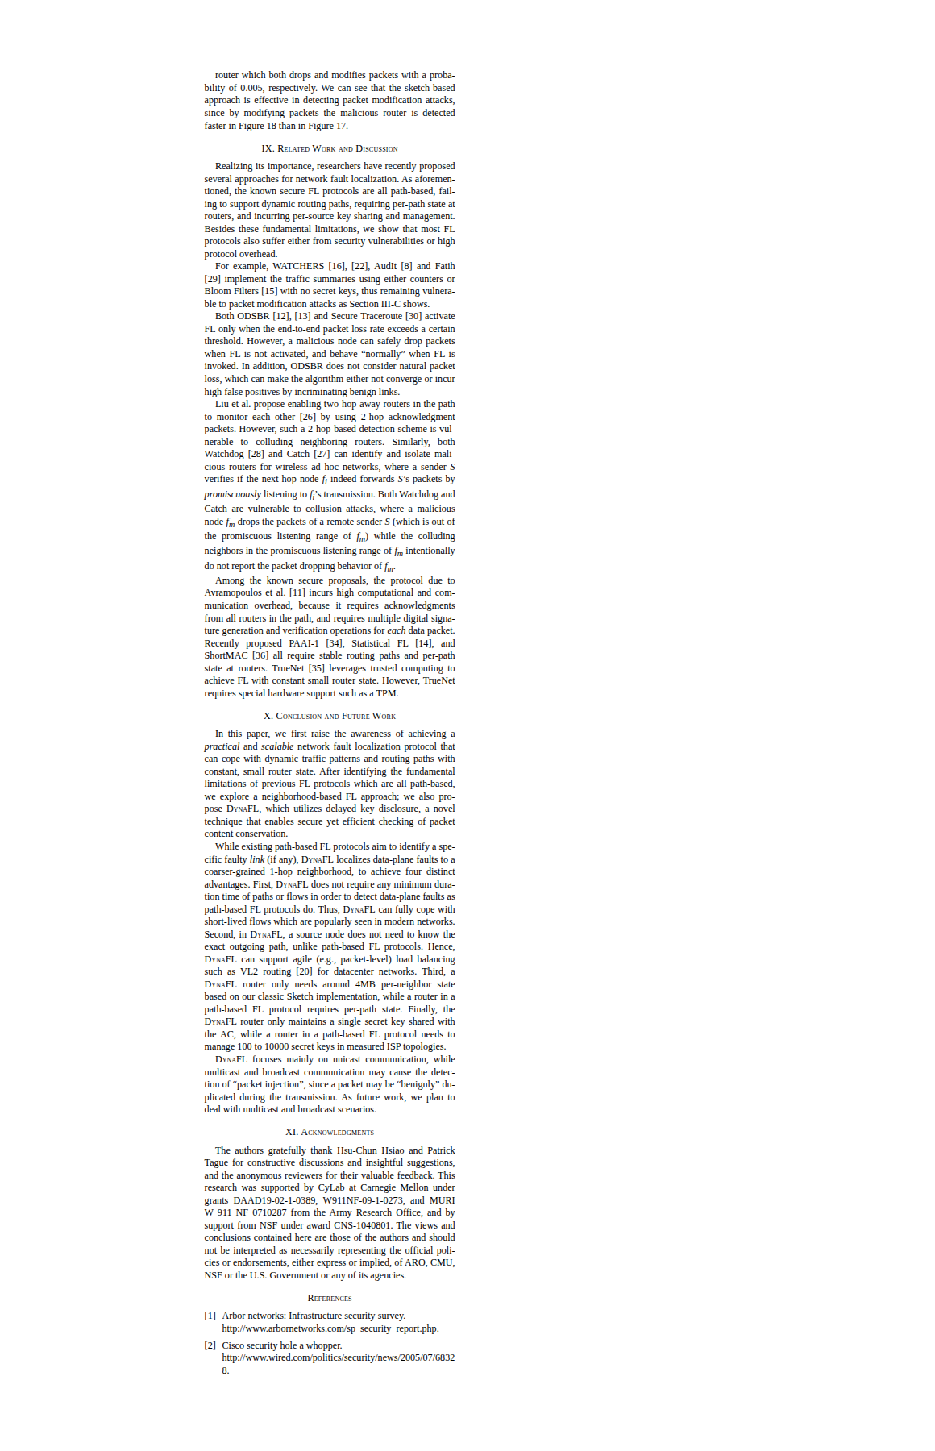router which both drops and modifies packets with a probability of 0.005, respectively. We can see that the sketch-based approach is effective in detecting packet modification attacks, since by modifying packets the malicious router is detected faster in Figure 18 than in Figure 17.
IX. Related Work and Discussion
Realizing its importance, researchers have recently proposed several approaches for network fault localization. As aforementioned, the known secure FL protocols are all path-based, failing to support dynamic routing paths, requiring per-path state at routers, and incurring per-source key sharing and management. Besides these fundamental limitations, we show that most FL protocols also suffer either from security vulnerabilities or high protocol overhead.
For example, WATCHERS [16], [22], AudIt [8] and Fatih [29] implement the traffic summaries using either counters or Bloom Filters [15] with no secret keys, thus remaining vulnerable to packet modification attacks as Section III-C shows.
Both ODSBR [12], [13] and Secure Traceroute [30] activate FL only when the end-to-end packet loss rate exceeds a certain threshold. However, a malicious node can safely drop packets when FL is not activated, and behave “normally” when FL is invoked. In addition, ODSBR does not consider natural packet loss, which can make the algorithm either not converge or incur high false positives by incriminating benign links.
Liu et al. propose enabling two-hop-away routers in the path to monitor each other [26] by using 2-hop acknowledgment packets. However, such a 2-hop-based detection scheme is vulnerable to colluding neighboring routers. Similarly, both Watchdog [28] and Catch [27] can identify and isolate malicious routers for wireless ad hoc networks, where a sender S verifies if the next-hop node fi indeed forwards S’s packets by promiscuously listening to fi’s transmission. Both Watchdog and Catch are vulnerable to collusion attacks, where a malicious node fm drops the packets of a remote sender S (which is out of the promiscuous listening range of fm) while the colluding neighbors in the promiscuous listening range of fm intentionally do not report the packet dropping behavior of fm.
Among the known secure proposals, the protocol due to Avramopoulos et al. [11] incurs high computational and communication overhead, because it requires acknowledgments from all routers in the path, and requires multiple digital signature generation and verification operations for each data packet. Recently proposed PAAI-1 [34], Statistical FL [14], and ShortMAC [36] all require stable routing paths and per-path state at routers. TrueNet [35] leverages trusted computing to achieve FL with constant small router state. However, TrueNet requires special hardware support such as a TPM.
X. Conclusion and Future Work
In this paper, we first raise the awareness of achieving a practical and scalable network fault localization protocol that can cope with dynamic traffic patterns and routing paths with constant, small router state. After identifying the fundamental limitations of previous FL protocols which are all path-based, we explore a neighborhood-based FL approach; we also propose DynaFL, which utilizes delayed key disclosure, a novel technique that enables secure yet efficient checking of packet content conservation.
While existing path-based FL protocols aim to identify a specific faulty link (if any), DynaFL localizes data-plane faults to a coarser-grained 1-hop neighborhood, to achieve four distinct advantages. First, DynaFL does not require any minimum duration time of paths or flows in order to detect data-plane faults as path-based FL protocols do. Thus, DynaFL can fully cope with short-lived flows which are popularly seen in modern networks. Second, in DynaFL, a source node does not need to know the exact outgoing path, unlike path-based FL protocols. Hence, DynaFL can support agile (e.g., packet-level) load balancing such as VL2 routing [20] for datacenter networks. Third, a DynaFL router only needs around 4MB per-neighbor state based on our classic Sketch implementation, while a router in a path-based FL protocol requires per-path state. Finally, the DynaFL router only maintains a single secret key shared with the AC, while a router in a path-based FL protocol needs to manage 100 to 10000 secret keys in measured ISP topologies.
DynaFL focuses mainly on unicast communication, while multicast and broadcast communication may cause the detection of “packet injection”, since a packet may be “benignly” duplicated during the transmission. As future work, we plan to deal with multicast and broadcast scenarios.
XI. Acknowledgments
The authors gratefully thank Hsu-Chun Hsiao and Patrick Tague for constructive discussions and insightful suggestions, and the anonymous reviewers for their valuable feedback. This research was supported by CyLab at Carnegie Mellon under grants DAAD19-02-1-0389, W911NF-09-1-0273, and MURI W 911 NF 0710287 from the Army Research Office, and by support from NSF under award CNS-1040801. The views and conclusions contained here are those of the authors and should not be interpreted as necessarily representing the official policies or endorsements, either express or implied, of ARO, CMU, NSF or the U.S. Government or any of its agencies.
References
[1]
Arbor networks: Infrastructure security survey. http://www.arbornetworks.com/sp_security_report.php.
[2]
Cisco security hole a whopper. http://www.wired.com/politics/security/news/2005/07/68328.